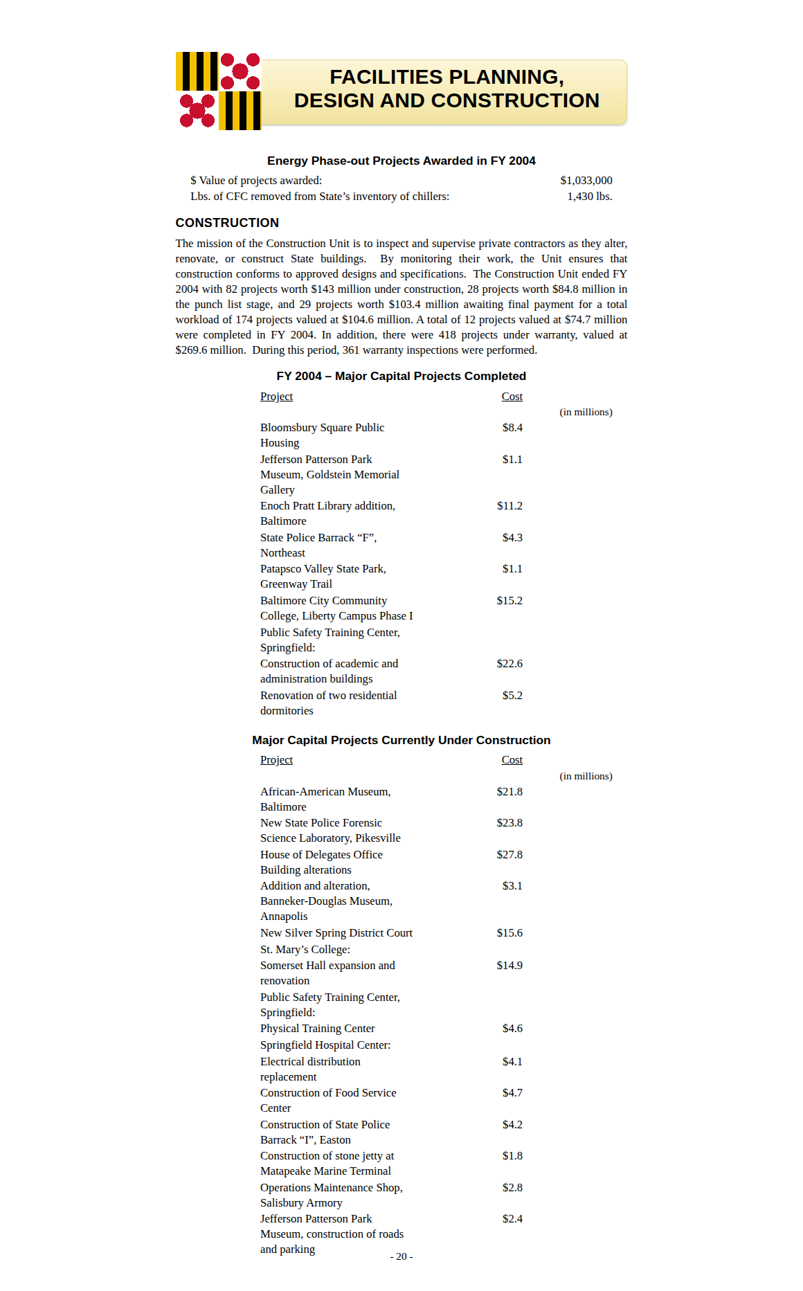FACILITIES PLANNING,
DESIGN AND CONSTRUCTION
Energy Phase-out Projects Awarded in FY 2004
| $ Value of projects awarded: | $1,033,000 |
| Lbs. of CFC removed from State’s inventory of chillers: | 1,430 lbs. |
CONSTRUCTION
The mission of the Construction Unit is to inspect and supervise private contractors as they alter, renovate, or construct State buildings. By monitoring their work, the Unit ensures that construction conforms to approved designs and specifications. The Construction Unit ended FY 2004 with 82 projects worth $143 million under construction, 28 projects worth $84.8 million in the punch list stage, and 29 projects worth $103.4 million awaiting final payment for a total workload of 174 projects valued at $104.6 million. A total of 12 projects valued at $74.7 million were completed in FY 2004. In addition, there were 418 projects under warranty, valued at $269.6 million. During this period, 361 warranty inspections were performed.
FY 2004 – Major Capital Projects Completed
| Project | Cost |
| | (in millions) |
| Bloomsbury Square Public Housing | $8.4 |
| Jefferson Patterson Park Museum, Goldstein Memorial Gallery | $1.1 |
| Enoch Pratt Library addition, Baltimore | $11.2 |
| State Police Barrack “F”, Northeast | $4.3 |
| Patapsco Valley State Park, Greenway Trail | $1.1 |
| Baltimore City Community College, Liberty Campus Phase I | $15.2 |
| Public Safety Training Center, Springfield: | |
| Construction of academic and administration buildings | $22.6 |
| Renovation of two residential dormitories | $5.2 |
Major Capital Projects Currently Under Construction
| Project | Cost |
| | (in millions) |
| African-American Museum, Baltimore | $21.8 |
| New State Police Forensic Science Laboratory, Pikesville | $23.8 |
| House of Delegates Office Building alterations | $27.8 |
| Addition and alteration, Banneker-Douglas Museum, Annapolis | $3.1 |
| New Silver Spring District Court | $15.6 |
| St. Mary’s College: | |
| Somerset Hall expansion and renovation | $14.9 |
| Public Safety Training Center, Springfield: | |
| Physical Training Center | $4.6 |
| Springfield Hospital Center: | |
| Electrical distribution replacement | $4.1 |
| Construction of Food Service Center | $4.7 |
| Construction of State Police Barrack “I”, Easton | $4.2 |
| Construction of stone jetty at Matapeake Marine Terminal | $1.8 |
| Operations Maintenance Shop, Salisbury Armory | $2.8 |
| Jefferson Patterson Park Museum, construction of roads and parking | $2.4 |
- 20 -